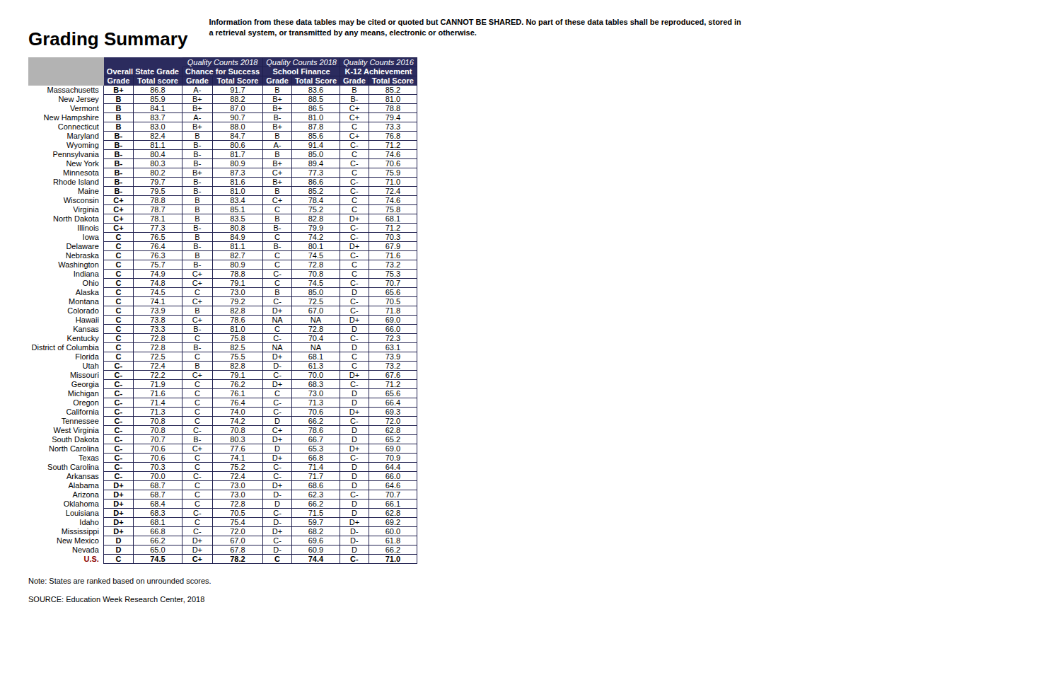Grading Summary
Information from these data tables may be cited or quoted but CANNOT BE SHARED. No part of these data tables shall be reproduced, stored in a retrieval system, or transmitted by any means, electronic or otherwise.
| | | Quality Counts 2018 | Quality Counts 2018 | Quality Counts 2016 |
| --- | --- | --- | --- | --- |
| Overall State Grade | Chance for Success | School Finance | K-12 Achievement |
| Grade | Total score | Grade | Total Score | Grade | Total Score | Grade | Total Score |
| Massachusetts | B+ | 86.8 | A- | 91.7 | B | 83.6 | B | 85.2 |
| New Jersey | B | 85.9 | B+ | 88.2 | B+ | 88.5 | B- | 81.0 |
| Vermont | B | 84.1 | B+ | 87.0 | B+ | 86.5 | C+ | 78.8 |
| New Hampshire | B | 83.7 | A- | 90.7 | B- | 81.0 | C+ | 79.4 |
| Connecticut | B | 83.0 | B+ | 88.0 | B+ | 87.8 | C | 73.3 |
| Maryland | B- | 82.4 | B | 84.7 | B | 85.6 | C+ | 76.8 |
| Wyoming | B- | 81.1 | B- | 80.6 | A- | 91.4 | C- | 71.2 |
| Pennsylvania | B- | 80.4 | B- | 81.7 | B | 85.0 | C | 74.6 |
| New York | B- | 80.3 | B- | 80.9 | B+ | 89.4 | C- | 70.6 |
| Minnesota | B- | 80.2 | B+ | 87.3 | C+ | 77.3 | C | 75.9 |
| Rhode Island | B- | 79.7 | B- | 81.6 | B+ | 86.6 | C- | 71.0 |
| Maine | B- | 79.5 | B- | 81.0 | B | 85.2 | C- | 72.4 |
| Wisconsin | C+ | 78.8 | B | 83.4 | C+ | 78.4 | C | 74.6 |
| Virginia | C+ | 78.7 | B | 85.1 | C | 75.2 | C | 75.8 |
| North Dakota | C+ | 78.1 | B | 83.5 | B | 82.8 | D+ | 68.1 |
| Illinois | C+ | 77.3 | B- | 80.8 | B- | 79.9 | C- | 71.2 |
| Iowa | C | 76.5 | B | 84.9 | C | 74.2 | C- | 70.3 |
| Delaware | C | 76.4 | B- | 81.1 | B- | 80.1 | D+ | 67.9 |
| Nebraska | C | 76.3 | B | 82.7 | C | 74.5 | C- | 71.6 |
| Washington | C | 75.7 | B- | 80.9 | C | 72.8 | C | 73.2 |
| Indiana | C | 74.9 | C+ | 78.8 | C- | 70.8 | C | 75.3 |
| Ohio | C | 74.8 | C+ | 79.1 | C | 74.5 | C- | 70.7 |
| Alaska | C | 74.5 | C | 73.0 | B | 85.0 | D | 65.6 |
| Montana | C | 74.1 | C+ | 79.2 | C- | 72.5 | C- | 70.5 |
| Colorado | C | 73.9 | B | 82.8 | D+ | 67.0 | C- | 71.8 |
| Hawaii | C | 73.8 | C+ | 78.6 | NA | NA | D+ | 69.0 |
| Kansas | C | 73.3 | B- | 81.0 | C | 72.8 | D | 66.0 |
| Kentucky | C | 72.8 | C | 75.8 | C- | 70.4 | C- | 72.3 |
| District of Columbia | C | 72.8 | B- | 82.5 | NA | NA | D | 63.1 |
| Florida | C | 72.5 | C | 75.5 | D+ | 68.1 | C | 73.9 |
| Utah | C- | 72.4 | B | 82.8 | D- | 61.3 | C | 73.2 |
| Missouri | C- | 72.2 | C+ | 79.1 | C- | 70.0 | D+ | 67.6 |
| Georgia | C- | 71.9 | C | 76.2 | D+ | 68.3 | C- | 71.2 |
| Michigan | C- | 71.6 | C | 76.1 | C | 73.0 | D | 65.6 |
| Oregon | C- | 71.4 | C | 76.4 | C- | 71.3 | D | 66.4 |
| California | C- | 71.3 | C | 74.0 | C- | 70.6 | D+ | 69.3 |
| Tennessee | C- | 70.8 | C | 74.2 | D | 66.2 | C- | 72.0 |
| West Virginia | C- | 70.8 | C- | 70.8 | C+ | 78.6 | D | 62.8 |
| South Dakota | C- | 70.7 | B- | 80.3 | D+ | 66.7 | D | 65.2 |
| North Carolina | C- | 70.6 | C+ | 77.6 | D | 65.3 | D+ | 69.0 |
| Texas | C- | 70.6 | C | 74.1 | D+ | 66.8 | C- | 70.9 |
| South Carolina | C- | 70.3 | C | 75.2 | C- | 71.4 | D | 64.4 |
| Arkansas | C- | 70.0 | C- | 72.4 | C- | 71.7 | D | 66.0 |
| Alabama | D+ | 68.7 | C | 73.0 | D+ | 68.6 | D | 64.6 |
| Arizona | D+ | 68.7 | C | 73.0 | D- | 62.3 | C- | 70.7 |
| Oklahoma | D+ | 68.4 | C | 72.8 | D | 66.2 | D | 66.1 |
| Louisiana | D+ | 68.3 | C- | 70.5 | C- | 71.5 | D | 62.8 |
| Idaho | D+ | 68.1 | C | 75.4 | D- | 59.7 | D+ | 69.2 |
| Mississippi | D+ | 66.8 | C- | 72.0 | D+ | 68.2 | D- | 60.0 |
| New Mexico | D | 66.2 | D+ | 67.0 | C- | 69.6 | D- | 61.8 |
| Nevada | D | 65.0 | D+ | 67.8 | D- | 60.9 | D | 66.2 |
| U.S. | C | 74.5 | C+ | 78.2 | C | 74.4 | C- | 71.0 |
Note: States are ranked based on unrounded scores.
SOURCE: Education Week Research Center, 2018